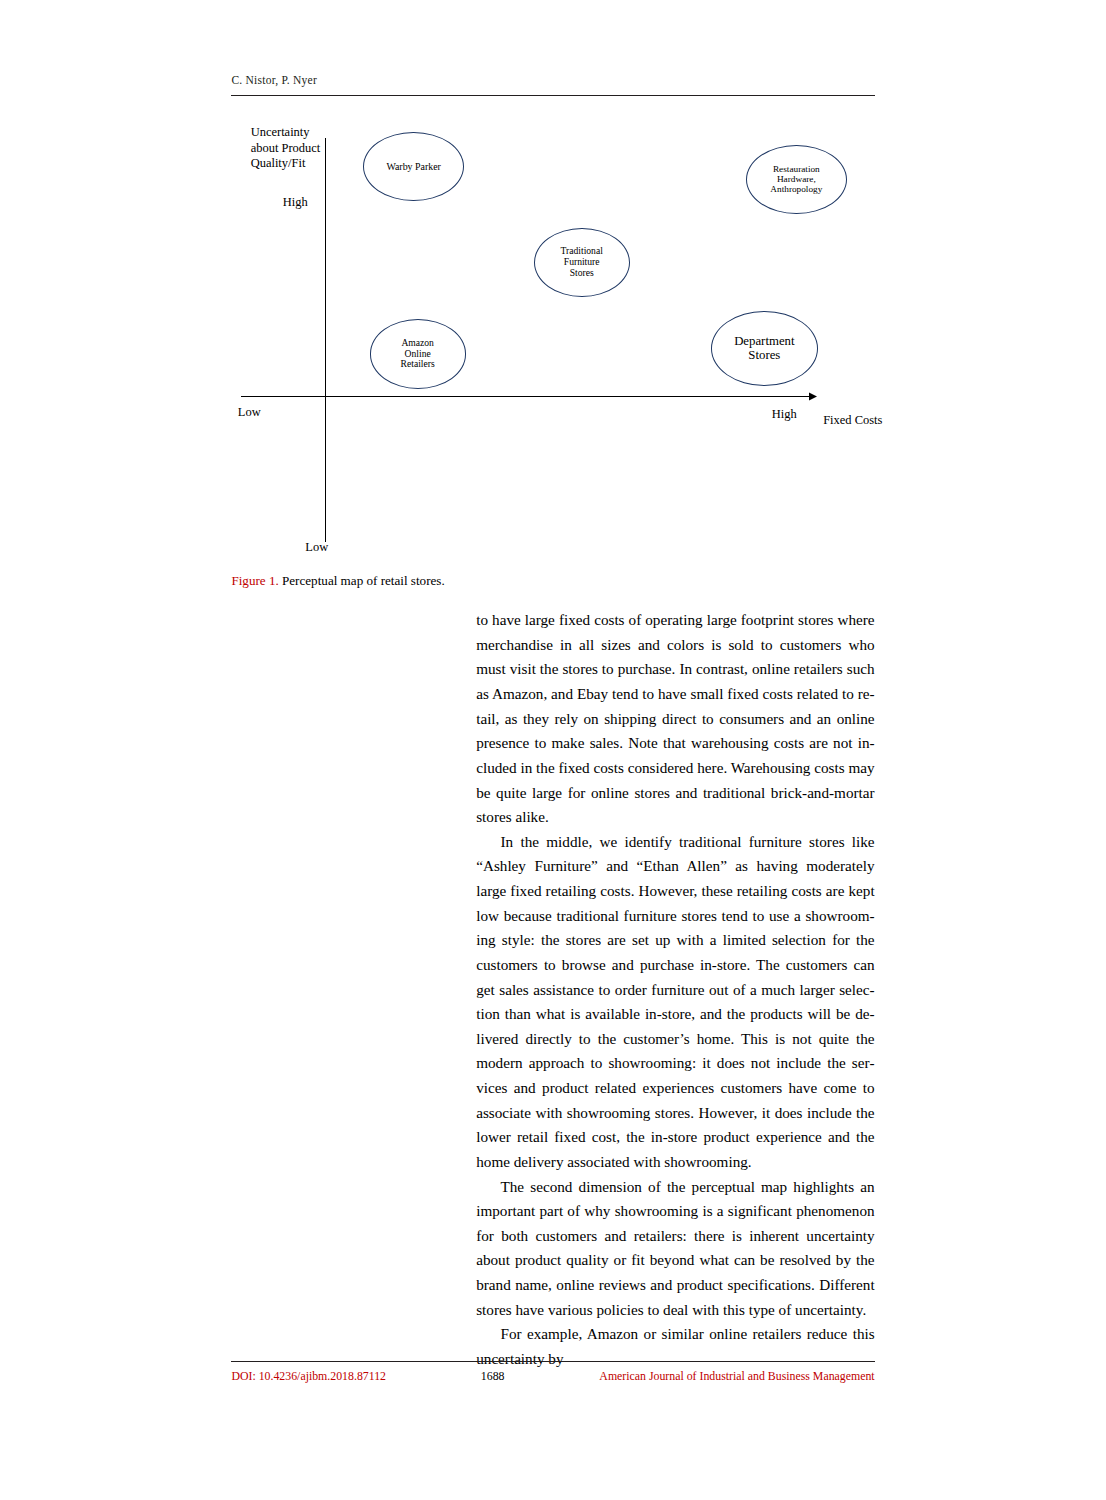C. Nistor, P. Nyer
Uncertainty
about Product
Quality/Fit
High
Low
Low
High
Fixed Costs
Warby Parker
Restauration
Hardware,
Anthropology
Traditional
Furniture
Stores
Department
Stores
Amazon
Online
Retailers
Figure 1. Perceptual map of retail stores.
to have large fixed costs of operating large footprint stores where merchandise in all sizes and colors is sold to customers who must visit the stores to purchase. In contrast, online retailers such as Amazon, and Ebay tend to have small fixed costs related to retail, as they rely on shipping direct to consumers and an online presence to make sales. Note that warehousing costs are not included in the fixed costs considered here. Warehousing costs may be quite large for online stores and traditional brick-and-mortar stores alike.
In the middle, we identify traditional furniture stores like “Ashley Furniture” and “Ethan Allen” as having moderately large fixed retailing costs. However, these retailing costs are kept low because traditional furniture stores tend to use a showrooming style: the stores are set up with a limited selection for the customers to browse and purchase in-store. The customers can get sales assistance to order furniture out of a much larger selection than what is available in-store, and the products will be delivered directly to the customer’s home. This is not quite the modern approach to showrooming: it does not include the services and product related experiences customers have come to associate with showrooming stores. However, it does include the lower retail fixed cost, the in-store product experience and the home delivery associated with showrooming.
The second dimension of the perceptual map highlights an important part of why showrooming is a significant phenomenon for both customers and retailers: there is inherent uncertainty about product quality or fit beyond what can be resolved by the brand name, online reviews and product specifications. Different stores have various policies to deal with this type of uncertainty.
For example, Amazon or similar online retailers reduce this uncertainty by
DOI: 10.4236/ajibm.2018.87112 1688 American Journal of Industrial and Business Management